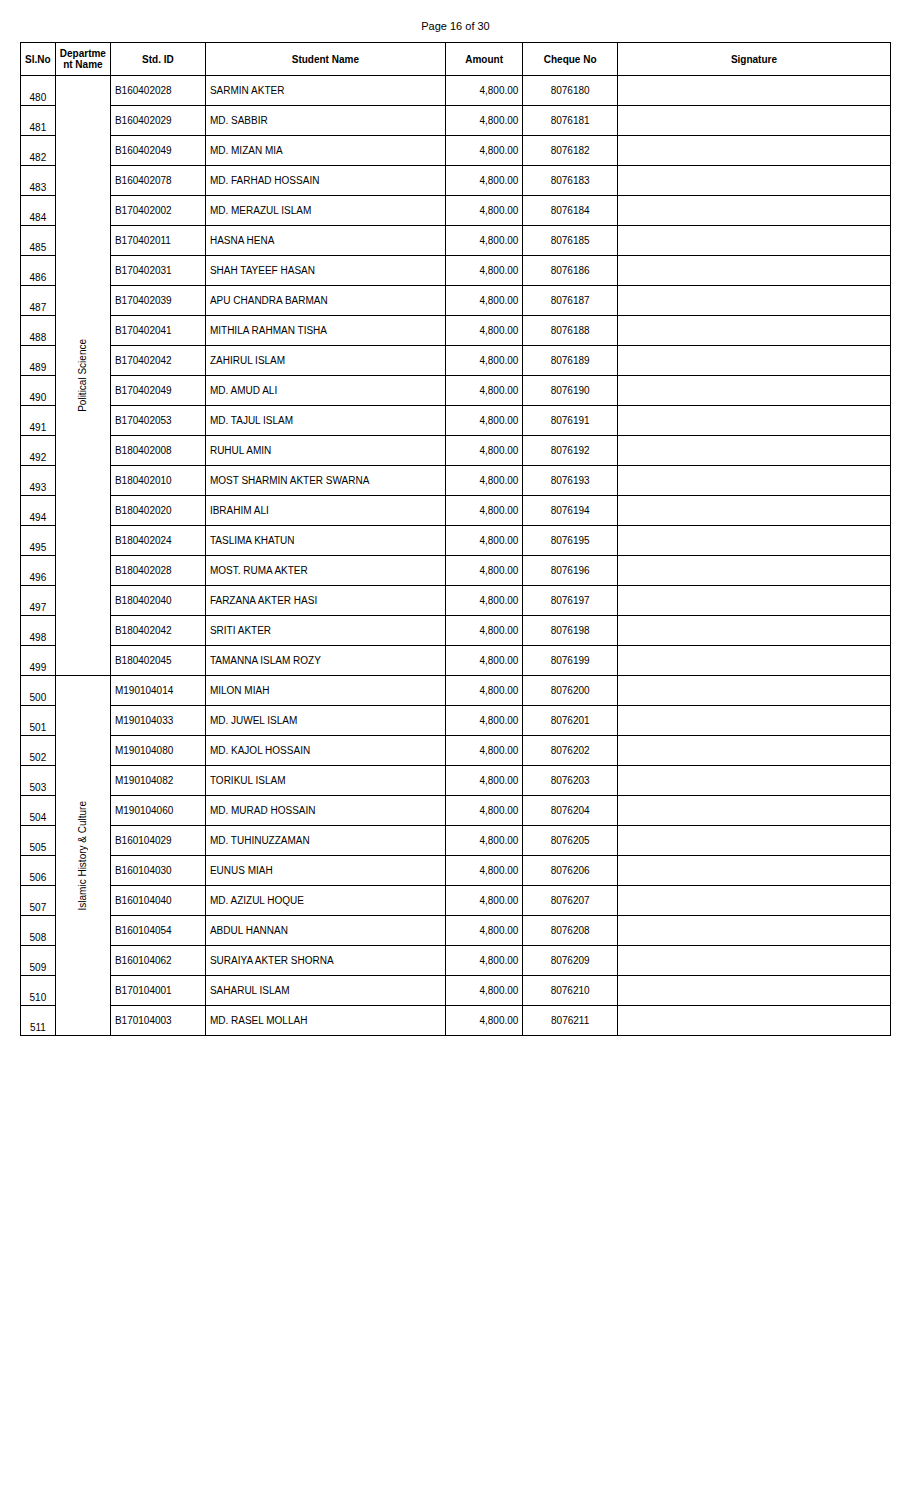Page 16 of 30
| Sl.No | Departme nt Name | Std. ID | Student Name | Amount | Cheque No | Signature |
| --- | --- | --- | --- | --- | --- | --- |
| 480 | Political Science | B160402028 | SARMIN AKTER | 4,800.00 | 8076180 | |
| 481 | B160402029 | MD. SABBIR | 4,800.00 | 8076181 | |
| 482 | B160402049 | MD. MIZAN MIA | 4,800.00 | 8076182 | |
| 483 | B160402078 | MD. FARHAD HOSSAIN | 4,800.00 | 8076183 | |
| 484 | B170402002 | MD. MERAZUL ISLAM | 4,800.00 | 8076184 | |
| 485 | B170402011 | HASNA HENA | 4,800.00 | 8076185 | |
| 486 | B170402031 | SHAH TAYEEF HASAN | 4,800.00 | 8076186 | |
| 487 | B170402039 | APU CHANDRA BARMAN | 4,800.00 | 8076187 | |
| 488 | B170402041 | MITHILA RAHMAN TISHA | 4,800.00 | 8076188 | |
| 489 | B170402042 | ZAHIRUL ISLAM | 4,800.00 | 8076189 | |
| 490 | B170402049 | MD. AMUD ALI | 4,800.00 | 8076190 | |
| 491 | B170402053 | MD. TAJUL ISLAM | 4,800.00 | 8076191 | |
| 492 | B180402008 | RUHUL AMIN | 4,800.00 | 8076192 | |
| 493 | B180402010 | MOST SHARMIN AKTER SWARNA | 4,800.00 | 8076193 | |
| 494 | B180402020 | IBRAHIM ALI | 4,800.00 | 8076194 | |
| 495 | B180402024 | TASLIMA KHATUN | 4,800.00 | 8076195 | |
| 496 | B180402028 | MOST. RUMA AKTER | 4,800.00 | 8076196 | |
| 497 | B180402040 | FARZANA AKTER HASI | 4,800.00 | 8076197 | |
| 498 | B180402042 | SRITI AKTER | 4,800.00 | 8076198 | |
| 499 | B180402045 | TAMANNA ISLAM ROZY | 4,800.00 | 8076199 | |
| 500 | Islamic History & Culture | M190104014 | MILON MIAH | 4,800.00 | 8076200 | |
| 501 | M190104033 | MD. JUWEL ISLAM | 4,800.00 | 8076201 | |
| 502 | M190104080 | MD. KAJOL HOSSAIN | 4,800.00 | 8076202 | |
| 503 | M190104082 | TORIKUL ISLAM | 4,800.00 | 8076203 | |
| 504 | M190104060 | MD. MURAD HOSSAIN | 4,800.00 | 8076204 | |
| 505 | B160104029 | MD. TUHINUZZAMAN | 4,800.00 | 8076205 | |
| 506 | B160104030 | EUNUS MIAH | 4,800.00 | 8076206 | |
| 507 | B160104040 | MD. AZIZUL HOQUE | 4,800.00 | 8076207 | |
| 508 | B160104054 | ABDUL HANNAN | 4,800.00 | 8076208 | |
| 509 | B160104062 | SURAIYA AKTER SHORNA | 4,800.00 | 8076209 | |
| 510 | B170104001 | SAHARUL ISLAM | 4,800.00 | 8076210 | |
| 511 | B170104003 | MD. RASEL MOLLAH | 4,800.00 | 8076211 | |